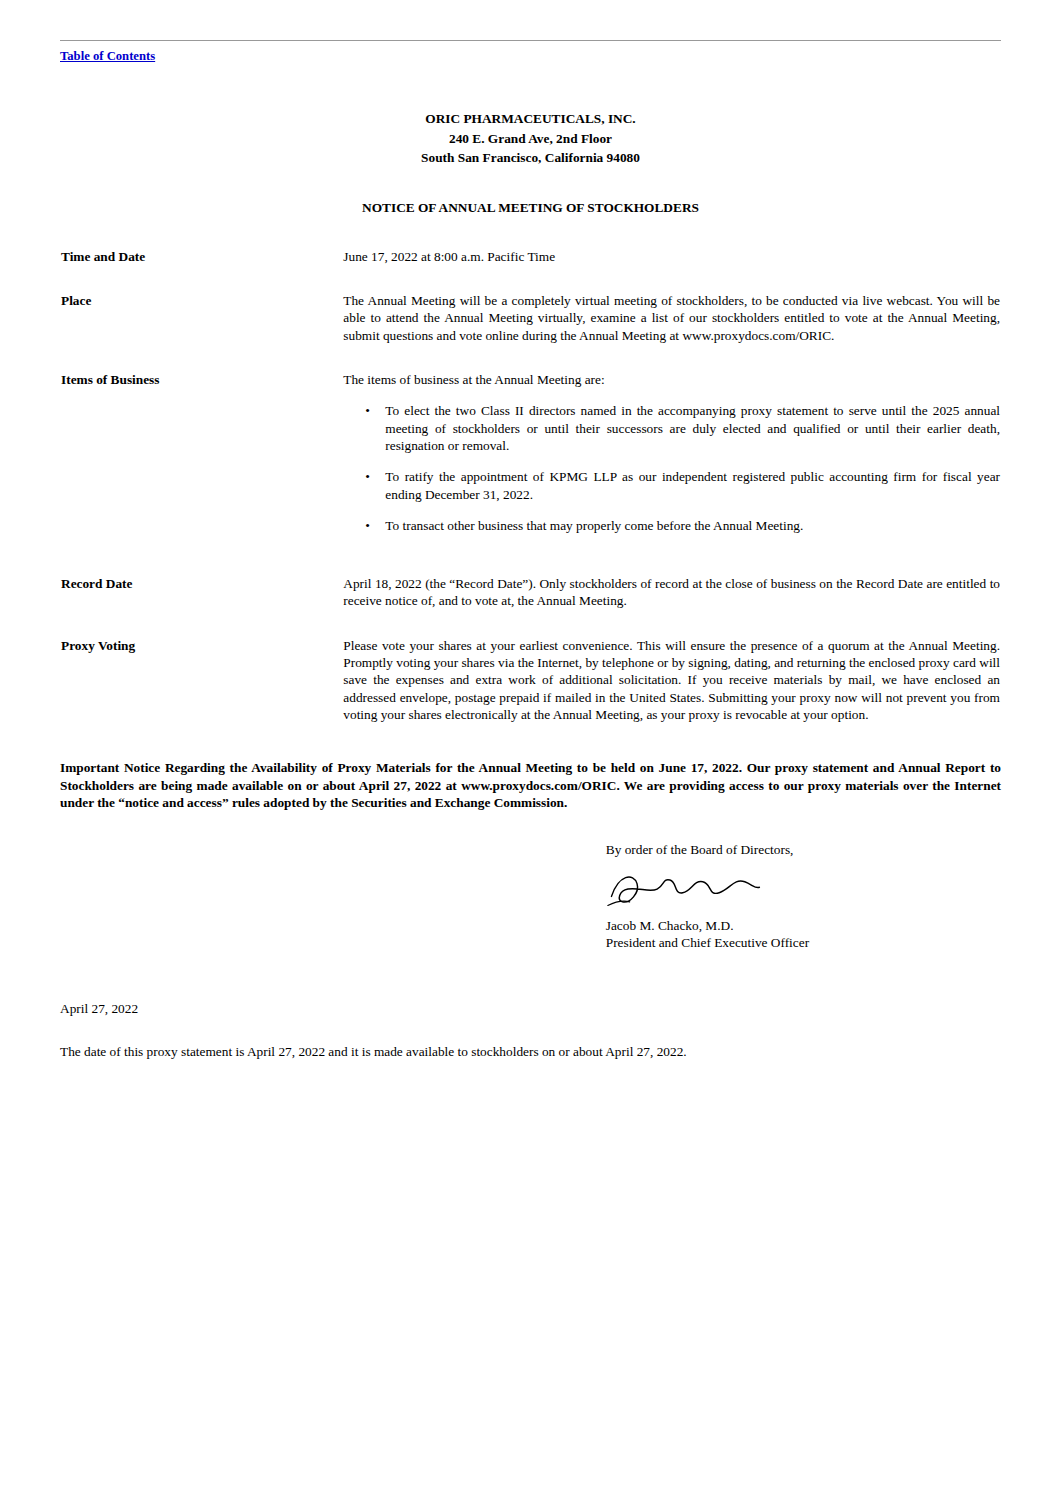Table of Contents
ORIC PHARMACEUTICALS, INC.
240 E. Grand Ave, 2nd Floor
South San Francisco, California 94080
NOTICE OF ANNUAL MEETING OF STOCKHOLDERS
| Time and Date | June 17, 2022 at 8:00 a.m. Pacific Time |
| Place | The Annual Meeting will be a completely virtual meeting of stockholders, to be conducted via live webcast. You will be able to attend the Annual Meeting virtually, examine a list of our stockholders entitled to vote at the Annual Meeting, submit questions and vote online during the Annual Meeting at www.proxydocs.com/ORIC. |
| Items of Business | The items of business at the Annual Meeting are: To elect the two Class II directors named in the accompanying proxy statement to serve until the 2025 annual meeting of stockholders or until their successors are duly elected and qualified or until their earlier death, resignation or removal. To ratify the appointment of KPMG LLP as our independent registered public accounting firm for fiscal year ending December 31, 2022. To transact other business that may properly come before the Annual Meeting. |
| Record Date | April 18, 2022 (the “Record Date”). Only stockholders of record at the close of business on the Record Date are entitled to receive notice of, and to vote at, the Annual Meeting. |
| Proxy Voting | Please vote your shares at your earliest convenience. This will ensure the presence of a quorum at the Annual Meeting. Promptly voting your shares via the Internet, by telephone or by signing, dating, and returning the enclosed proxy card will save the expenses and extra work of additional solicitation. If you receive materials by mail, we have enclosed an addressed envelope, postage prepaid if mailed in the United States. Submitting your proxy now will not prevent you from voting your shares electronically at the Annual Meeting, as your proxy is revocable at your option. |
Important Notice Regarding the Availability of Proxy Materials for the Annual Meeting to be held on June 17, 2022. Our proxy statement and Annual Report to Stockholders are being made available on or about April 27, 2022 at www.proxydocs.com/ORIC. We are providing access to our proxy materials over the Internet under the “notice and access” rules adopted by the Securities and Exchange Commission.
By order of the Board of Directors,
Jacob M. Chacko, M.D.
President and Chief Executive Officer
April 27, 2022
The date of this proxy statement is April 27, 2022 and it is made available to stockholders on or about April 27, 2022.